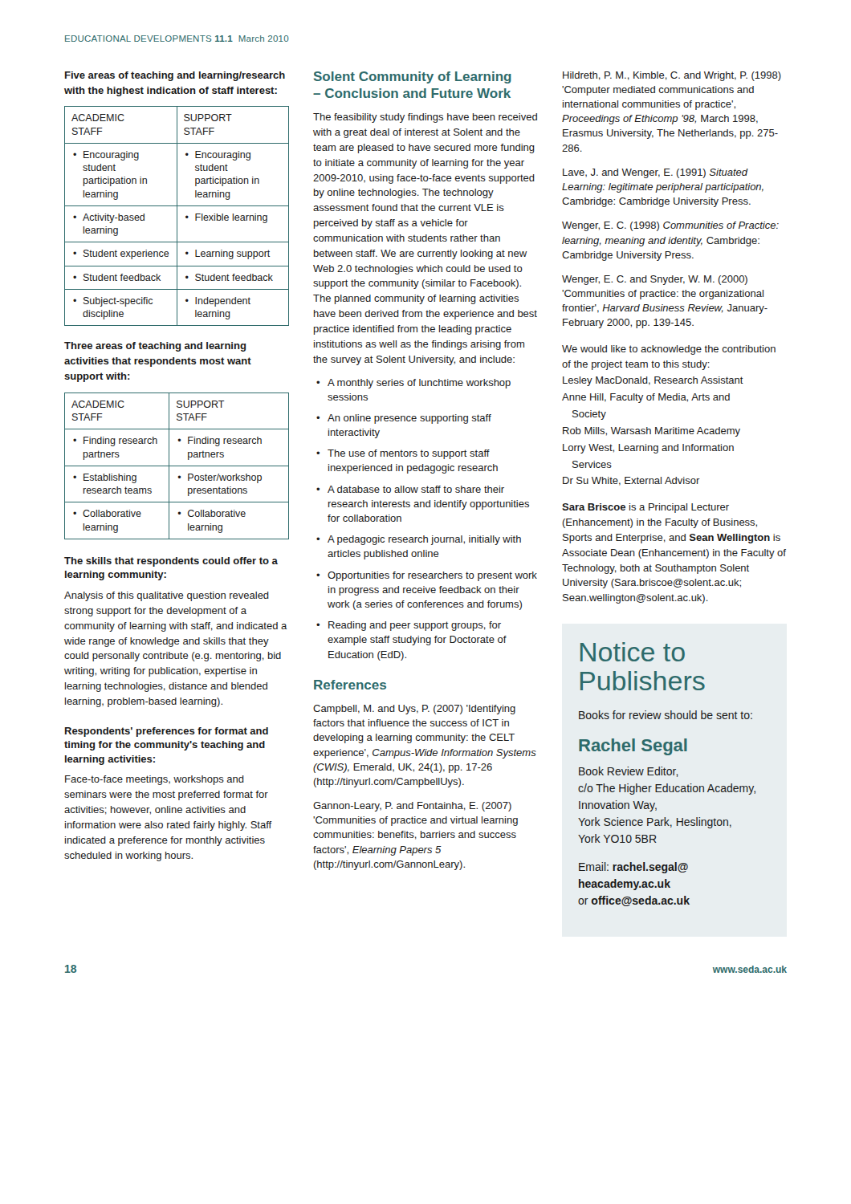EDUCATIONAL DEVELOPMENTS 11.1 March 2010
Five areas of teaching and learning/research with the highest indication of staff interest:
| ACADEMIC STAFF | SUPPORT STAFF |
| --- | --- |
| Encouraging student participation in learning | Encouraging student participation in learning |
| Activity-based learning | Flexible learning |
| Student experience | Learning support |
| Student feedback | Student feedback |
| Subject-specific discipline | Independent learning |
Three areas of teaching and learning activities that respondents most want support with:
| ACADEMIC STAFF | SUPPORT STAFF |
| --- | --- |
| Finding research partners | Finding research partners |
| Establishing research teams | Poster/workshop presentations |
| Collaborative learning | Collaborative learning |
The skills that respondents could offer to a learning community:
Analysis of this qualitative question revealed strong support for the development of a community of learning with staff, and indicated a wide range of knowledge and skills that they could personally contribute (e.g. mentoring, bid writing, writing for publication, expertise in learning technologies, distance and blended learning, problem-based learning).
Respondents' preferences for format and timing for the community's teaching and learning activities:
Face-to-face meetings, workshops and seminars were the most preferred format for activities; however, online activities and information were also rated fairly highly. Staff indicated a preference for monthly activities scheduled in working hours.
Solent Community of Learning
– Conclusion and Future Work
The feasibility study findings have been received with a great deal of interest at Solent and the team are pleased to have secured more funding to initiate a community of learning for the year 2009-2010, using face-to-face events supported by online technologies. The technology assessment found that the current VLE is perceived by staff as a vehicle for communication with students rather than between staff. We are currently looking at new Web 2.0 technologies which could be used to support the community (similar to Facebook). The planned community of learning activities have been derived from the experience and best practice identified from the leading practice institutions as well as the findings arising from the survey at Solent University, and include:
A monthly series of lunchtime workshop sessions
An online presence supporting staff interactivity
The use of mentors to support staff inexperienced in pedagogic research
A database to allow staff to share their research interests and identify opportunities for collaboration
A pedagogic research journal, initially with articles published online
Opportunities for researchers to present work in progress and receive feedback on their work (a series of conferences and forums)
Reading and peer support groups, for example staff studying for Doctorate of Education (EdD).
References
Campbell, M. and Uys, P. (2007) 'Identifying factors that influence the success of ICT in developing a learning community: the CELT experience', Campus-Wide Information Systems (CWIS), Emerald, UK, 24(1), pp. 17-26 (http://tinyurl.com/CampbellUys).
Gannon-Leary, P. and Fontainha, E. (2007) 'Communities of practice and virtual learning communities: benefits, barriers and success factors', Elearning Papers 5 (http://tinyurl.com/GannonLeary).
Hildreth, P. M., Kimble, C. and Wright, P. (1998) 'Computer mediated communications and international communities of practice', Proceedings of Ethicomp '98, March 1998, Erasmus University, The Netherlands, pp. 275-286.
Lave, J. and Wenger, E. (1991) Situated Learning: legitimate peripheral participation, Cambridge: Cambridge University Press.
Wenger, E. C. (1998) Communities of Practice: learning, meaning and identity, Cambridge: Cambridge University Press.
Wenger, E. C. and Snyder, W. M. (2000) 'Communities of practice: the organizational frontier', Harvard Business Review, January-February 2000, pp. 139-145.
We would like to acknowledge the contribution of the project team to this study:
Lesley MacDonald, Research Assistant
Anne Hill, Faculty of Media, Arts and
Society
Rob Mills, Warsash Maritime Academy
Lorry West, Learning and Information
Services
Dr Su White, External Advisor
Sara Briscoe is a Principal Lecturer (Enhancement) in the Faculty of Business, Sports and Enterprise, and Sean Wellington is Associate Dean (Enhancement) in the Faculty of Technology, both at Southampton Solent University (Sara.briscoe@solent.ac.uk; Sean.wellington@solent.ac.uk).
Notice to
Publishers
Books for review should be sent to:
Rachel Segal
Book Review Editor,
c/o The Higher Education Academy, Innovation Way,
York Science Park, Heslington,
York YO10 5BR
Email: rachel.segal@
heacademy.ac.uk
or office@seda.ac.uk
18
www.seda.ac.uk